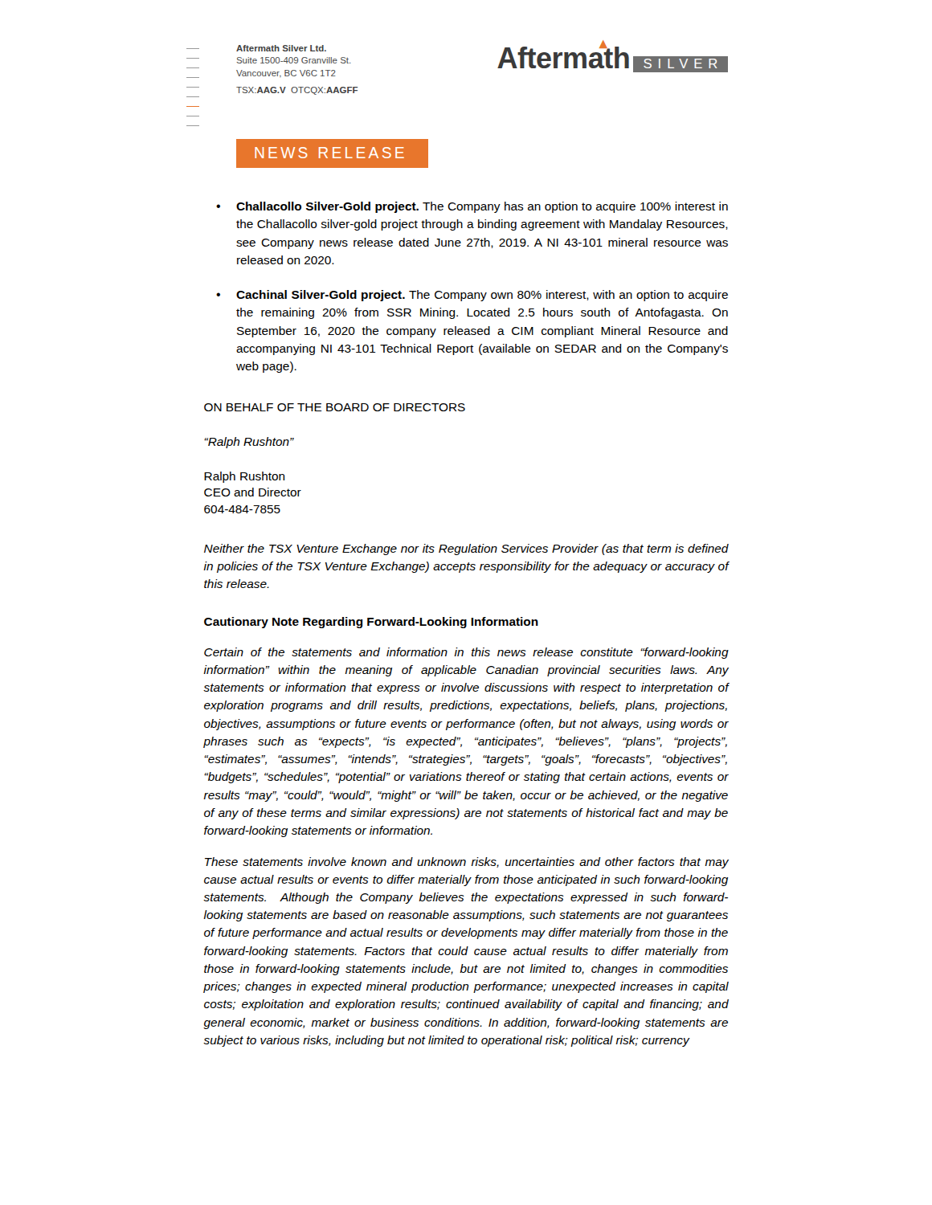Aftermath Silver Ltd.
Suite 1500-409 Granville St.
Vancouver, BC V6C 1T2
TSX:AAG.V OTCQX:AAGFF
Aftermath▴
SILVER
NEWS RELEASE
Challacollo Silver-Gold project. The Company has an option to acquire 100% interest in the Challacollo silver-gold project through a binding agreement with Mandalay Resources, see Company news release dated June 27th, 2019. A NI 43-101 mineral resource was released on 2020.
Cachinal Silver-Gold project. The Company own 80% interest, with an option to acquire the remaining 20% from SSR Mining. Located 2.5 hours south of Antofagasta. On September 16, 2020 the company released a CIM compliant Mineral Resource and accompanying NI 43-101 Technical Report (available on SEDAR and on the Company's web page).
ON BEHALF OF THE BOARD OF DIRECTORS
“Ralph Rushton”
Ralph Rushton
CEO and Director
604-484-7855
Neither the TSX Venture Exchange nor its Regulation Services Provider (as that term is defined in policies of the TSX Venture Exchange) accepts responsibility for the adequacy or accuracy of this release.
Cautionary Note Regarding Forward-Looking Information
Certain of the statements and information in this news release constitute “forward-looking information” within the meaning of applicable Canadian provincial securities laws. Any statements or information that express or involve discussions with respect to interpretation of exploration programs and drill results, predictions, expectations, beliefs, plans, projections, objectives, assumptions or future events or performance (often, but not always, using words or phrases such as “expects”, “is expected”, “anticipates”, “believes”, “plans”, “projects”, “estimates”, “assumes”, “intends”, “strategies”, “targets”, “goals”, “forecasts”, “objectives”, “budgets”, “schedules”, “potential” or variations thereof or stating that certain actions, events or results “may”, “could”, “would”, “might” or “will” be taken, occur or be achieved, or the negative of any of these terms and similar expressions) are not statements of historical fact and may be forward-looking statements or information.
These statements involve known and unknown risks, uncertainties and other factors that may cause actual results or events to differ materially from those anticipated in such forward-looking statements. Although the Company believes the expectations expressed in such forward-looking statements are based on reasonable assumptions, such statements are not guarantees of future performance and actual results or developments may differ materially from those in the forward-looking statements. Factors that could cause actual results to differ materially from those in forward-looking statements include, but are not limited to, changes in commodities prices; changes in expected mineral production performance; unexpected increases in capital costs; exploitation and exploration results; continued availability of capital and financing; and general economic, market or business conditions. In addition, forward-looking statements are subject to various risks, including but not limited to operational risk; political risk; currency